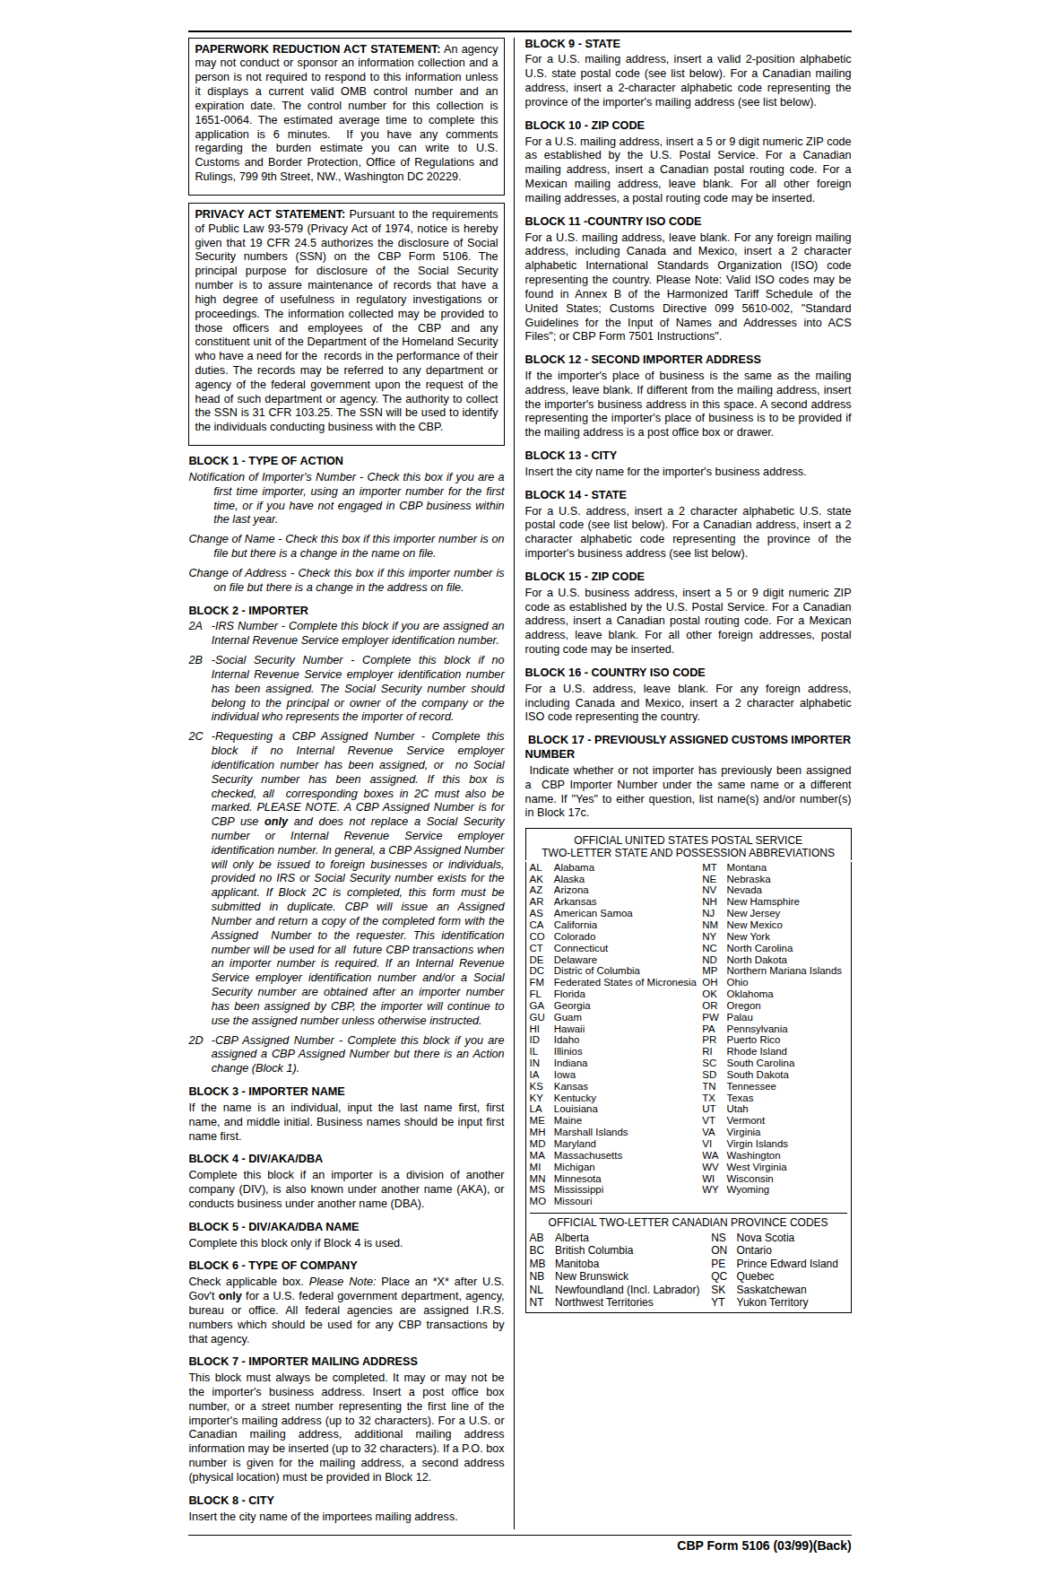PAPERWORK REDUCTION ACT STATEMENT: An agency may not conduct or sponsor an information collection and a person is not required to respond to this information unless it displays a current valid OMB control number and an expiration date. The control number for this collection is 1651-0064. The estimated average time to complete this application is 6 minutes. If you have any comments regarding the burden estimate you can write to U.S. Customs and Border Protection, Office of Regulations and Rulings, 799 9th Street, NW., Washington DC 20229.
PRIVACY ACT STATEMENT: Pursuant to the requirements of Public Law 93-579 (Privacy Act of 1974, notice is hereby given that 19 CFR 24.5 authorizes the disclosure of Social Security numbers (SSN) on the CBP Form 5106. The principal purpose for disclosure of the Social Security number is to assure maintenance of records that have a high degree of usefulness in regulatory investigations or proceedings. The information collected may be provided to those officers and employees of the CBP and any constituent unit of the Department of the Homeland Security who have a need for the records in the performance of their duties. The records may be referred to any department or agency of the federal government upon the request of the head of such department or agency. The authority to collect the SSN is 31 CFR 103.25. The SSN will be used to identify the individuals conducting business with the CBP.
BLOCK 1 - TYPE OF ACTION
Notification of Importer's Number - Check this box if you are a first time importer, using an importer number for the first time, or if you have not engaged in CBP business within the last year.
Change of Name - Check this box if this importer number is on file but there is a change in the name on file.
Change of Address - Check this box if this importer number is on file but there is a change in the address on file.
BLOCK 2 - IMPORTER
2A
-IRS Number - Complete this block if you are assigned an Internal Revenue Service employer identification number.
2B
-Social Security Number - Complete this block if no Internal Revenue Service employer identification number has been assigned. The Social Security number should belong to the principal or owner of the company or the individual who represents the importer of record.
2C
-Requesting a CBP Assigned Number - Complete this block if no Internal Revenue Service employer identification number has been assigned, or no Social Security number has been assigned. If this box is checked, all corresponding boxes in 2C must also be marked. PLEASE NOTE. A CBP Assigned Number is for CBP use only and does not replace a Social Security number or Internal Revenue Service employer identification number. In general, a CBP Assigned Number will only be issued to foreign businesses or individuals, provided no IRS or Social Security number exists for the applicant. If Block 2C is completed, this form must be submitted in duplicate. CBP will issue an Assigned Number and return a copy of the completed form with the Assigned Number to the requester. This identification number will be used for all future CBP transactions when an importer number is required. If an Internal Revenue Service employer identification number and/or a Social Security number are obtained after an importer number has been assigned by CBP, the importer will continue to use the assigned number unless otherwise instructed.
2D
-CBP Assigned Number - Complete this block if you are assigned a CBP Assigned Number but there is an Action change (Block 1).
BLOCK 3 - IMPORTER NAME
If the name is an individual, input the last name first, first name, and middle initial. Business names should be input first name first.
BLOCK 4 - DIV/AKA/DBA
Complete this block if an importer is a division of another company (DIV), is also known under another name (AKA), or conducts business under another name (DBA).
BLOCK 5 - DIV/AKA/DBA NAME
Complete this block only if Block 4 is used.
BLOCK 6 - TYPE OF COMPANY
Check applicable box. Please Note: Place an *X* after U.S. Gov't only for a U.S. federal government department, agency, bureau or office. All federal agencies are assigned I.R.S. numbers which should be used for any CBP transactions by that agency.
BLOCK 7 - IMPORTER MAILING ADDRESS
This block must always be completed. It may or may not be the importer's business address. Insert a post office box number, or a street number representing the first line of the importer's mailing address (up to 32 characters). For a U.S. or Canadian mailing address, additional mailing address information may be inserted (up to 32 characters). If a P.O. box number is given for the mailing address, a second address (physical location) must be provided in Block 12.
BLOCK 8 - CITY
Insert the city name of the importees mailing address.
BLOCK 9 - STATE
For a U.S. mailing address, insert a valid 2-position alphabetic U.S. state postal code (see list below). For a Canadian mailing address, insert a 2-character alphabetic code representing the province of the importer's mailing address (see list below).
BLOCK 10 - ZIP CODE
For a U.S. mailing address, insert a 5 or 9 digit numeric ZIP code as established by the U.S. Postal Service. For a Canadian mailing address, insert a Canadian postal routing code. For a Mexican mailing address, leave blank. For all other foreign mailing addresses, a postal routing code may be inserted.
BLOCK 11 -COUNTRY ISO CODE
For a U.S. mailing address, leave blank. For any foreign mailing address, including Canada and Mexico, insert a 2 character alphabetic International Standards Organization (ISO) code representing the country. Please Note: Valid ISO codes may be found in Annex B of the Harmonized Tariff Schedule of the United States; Customs Directive 099 5610-002, "Standard Guidelines for the Input of Names and Addresses into ACS Files"; or CBP Form 7501 Instructions".
BLOCK 12 - SECOND IMPORTER ADDRESS
If the importer's place of business is the same as the mailing address, leave blank. If different from the mailing address, insert the importer's business address in this space. A second address representing the importer's place of business is to be provided if the mailing address is a post office box or drawer.
BLOCK 13 - CITY
Insert the city name for the importer's business address.
BLOCK 14 - STATE
For a U.S. address, insert a 2 character alphabetic U.S. state postal code (see list below). For a Canadian address, insert a 2 character alphabetic code representing the province of the importer's business address (see list below).
BLOCK 15 - ZIP CODE
For a U.S. business address, insert a 5 or 9 digit numeric ZIP code as established by the U.S. Postal Service. For a Canadian address, insert a Canadian postal routing code. For a Mexican address, leave blank. For all other foreign addresses, postal routing code may be inserted.
BLOCK 16 - COUNTRY ISO CODE
For a U.S. address, leave blank. For any foreign address, including Canada and Mexico, insert a 2 character alphabetic ISO code representing the country.
BLOCK 17 - PREVIOUSLY ASSIGNED CUSTOMS IMPORTER NUMBER
Indicate whether or not importer has previously been assigned a CBP Importer Number under the same name or a different name. If "Yes" to either question, list name(s) and/or number(s) in Block 17c.
OFFICIAL UNITED STATES POSTAL SERVICE
TWO-LETTER STATE AND POSSESSION ABBREVIATIONS
| AL | Alabama | MT | Montana |
| AK | Alaska | NE | Nebraska |
| AZ | Arizona | NV | Nevada |
| AR | Arkansas | NH | New Hamsphire |
| AS | American Samoa | NJ | New Jersey |
| CA | California | NM | New Mexico |
| CO | Colorado | NY | New York |
| CT | Connecticut | NC | North Carolina |
| DE | Delaware | ND | North Dakota |
| DC | Distric of Columbia | MP | Northern Mariana Islands |
| FM | Federated States of Micronesia | OH | Ohio |
| FL | Florida | OK | Oklahoma |
| GA | Georgia | OR | Oregon |
| GU | Guam | PW | Palau |
| HI | Hawaii | PA | Pennsylvania |
| ID | Idaho | PR | Puerto Rico |
| IL | Illinios | RI | Rhode Island |
| IN | Indiana | SC | South Carolina |
| IA | Iowa | SD | South Dakota |
| KS | Kansas | TN | Tennessee |
| KY | Kentucky | TX | Texas |
| LA | Louisiana | UT | Utah |
| ME | Maine | VT | Vermont |
| MH | Marshall Islands | VA | Virginia |
| MD | Maryland | VI | Virgin Islands |
| MA | Massachusetts | WA | Washington |
| MI | Michigan | WV | West Virginia |
| MN | Minnesota | WI | Wisconsin |
| MS | Mississippi | WY | Wyoming |
| MO | Missouri | | |
OFFICIAL TWO-LETTER CANADIAN PROVINCE CODES
| AB | Alberta | NS | Nova Scotia |
| BC | British Columbia | ON | Ontario |
| MB | Manitoba | PE | Prince Edward Island |
| NB | New Brunswick | QC | Quebec |
| NL | Newfoundland (Incl. Labrador) | SK | Saskatchewan |
| NT | Northwest Territories | YT | Yukon Territory |
CBP Form 5106 (03/99)(Back)